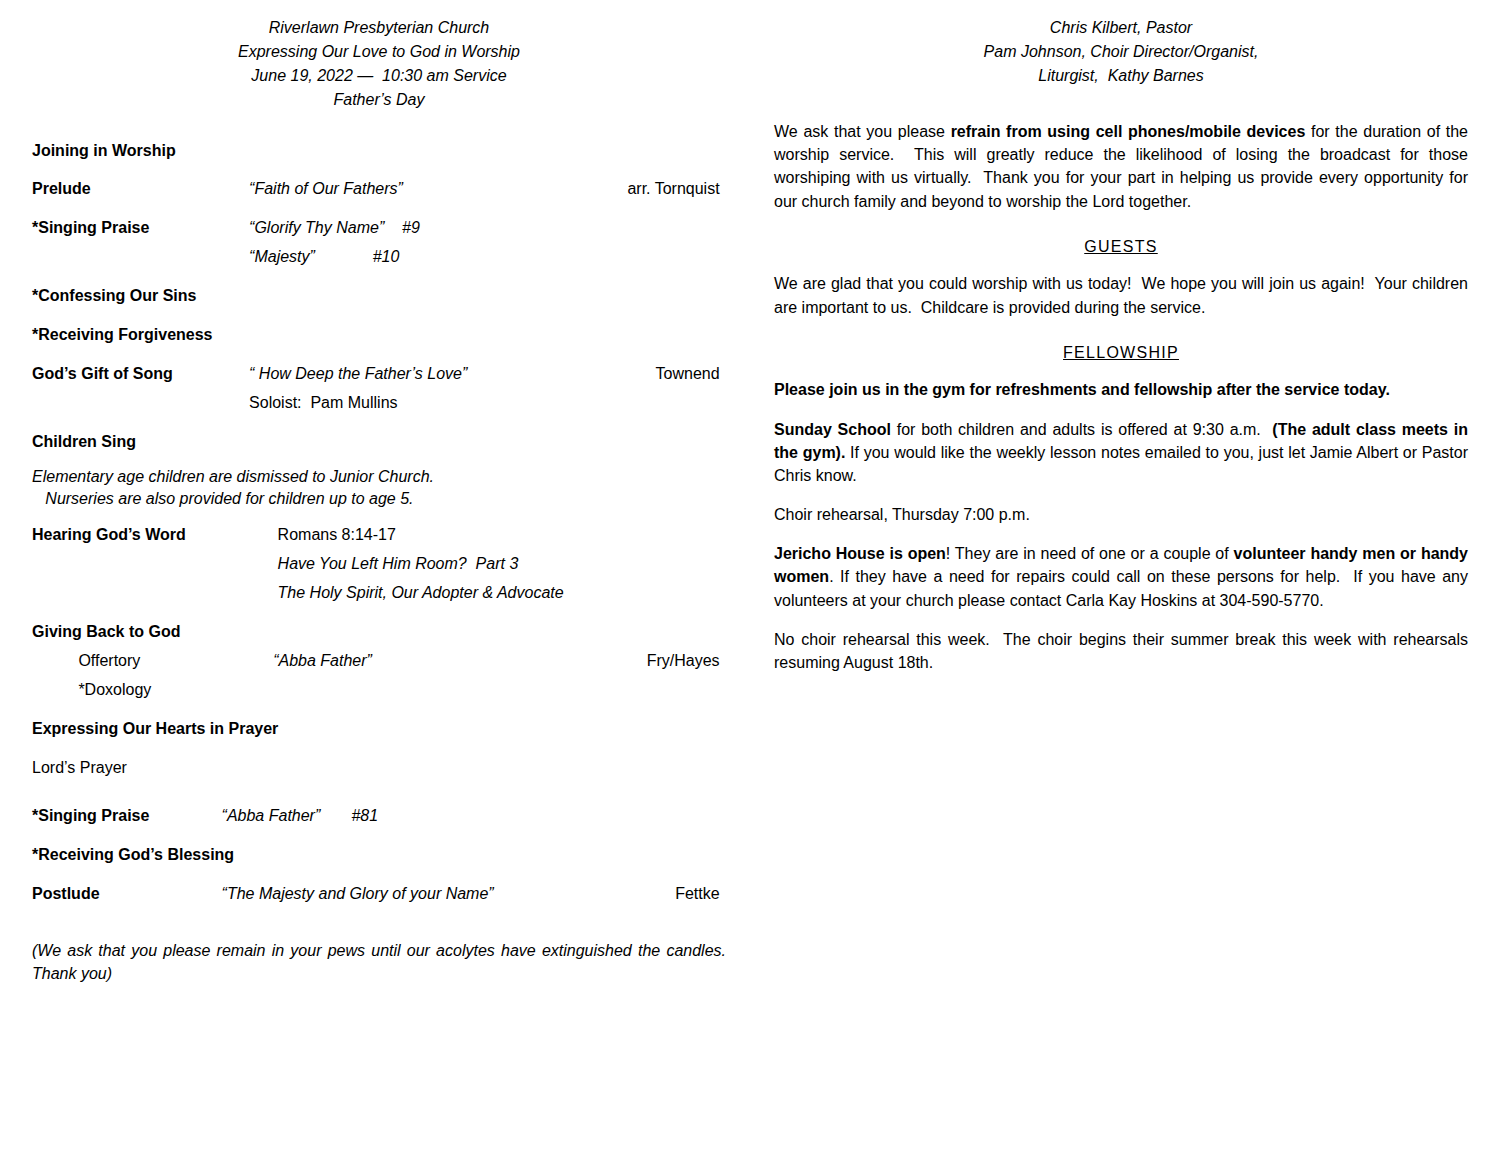Riverlawn Presbyterian Church
Expressing Our Love to God in Worship
June 19, 2022 — 10:30 am Service
Father’s Day
| Joining in Worship |
| Prelude | “Faith of Our Fathers” | arr. Tornquist |
| *Singing Praise | “ Glorify Thy Name ” #9 | |
| | “Majesty” #10 | |
| *Confessing Our Sins |
| *Receiving Forgiveness |
| God’s Gift of Song | “ How Deep the Father’s Love” | Townend |
| | Soloist: Pam Mullins | |
| Children Sing |
Elementary age children are dismissed to Junior Church.
Nurseries are also provided for children up to age 5.
| Hearing God’s Word | Romans 8:14-17 |
| | Have You Left Him Room? Part 3 |
| | The Holy Spirit, Our Adopter & Advocate |
| Giving Back to God |
| | Offertory | “Abba Father” | Fry/Hayes |
| | *Doxology | | |
| Expressing Our Hearts in Prayer |
| Lord’s Prayer |
| *Singing Praise | “Abba Father” #81 | |
| *Receiving God’s Blessing |
| Postlude | “The Majesty and Glory of your Name” | Fettke |
(We ask that you please remain in your pews until our acolytes have extinguished the candles. Thank you)
Chris Kilbert, Pastor
Pam Johnson, Choir Director/Organist,
Liturgist, Kathy Barnes
We ask that you please refrain from using cell phones/mobile devices for the duration of the worship service. This will greatly reduce the likelihood of losing the broadcast for those worshiping with us virtually. Thank you for your part in helping us provide every opportunity for our church family and beyond to worship the Lord together.
GUESTS
We are glad that you could worship with us today! We hope you will join us again! Your children are important to us. Childcare is provided during the service.
FELLOWSHIP
Please join us in the gym for refreshments and fellowship after the service today.
Sunday School for both children and adults is offered at 9:30 a.m. (The adult class meets in the gym). If you would like the weekly lesson notes emailed to you, just let Jamie Albert or Pastor Chris know.
Choir rehearsal, Thursday 7:00 p.m.
Jericho House is open! They are in need of one or a couple of volunteer handy men or handy women. If they have a need for repairs could call on these persons for help. If you have any volunteers at your church please contact Carla Kay Hoskins at 304-590-5770.
No choir rehearsal this week. The choir begins their summer break this week with rehearsals resuming August 18th.